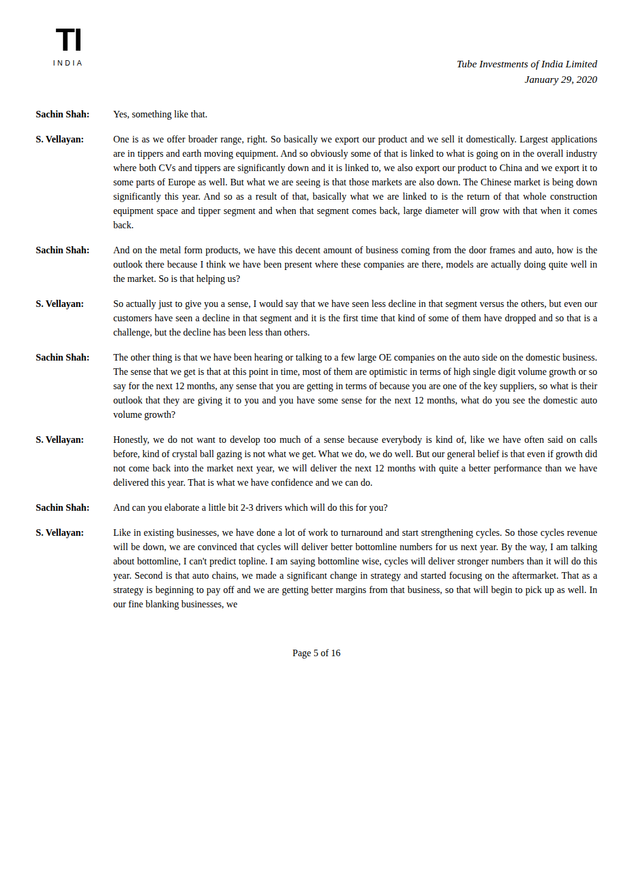TI
INDIA
Tube Investments of India Limited
January 29, 2020
| Sachin Shah: | Yes, something like that. |
| S. Vellayan: | One is as we offer broader range, right. So basically we export our product and we sell it domestically. Largest applications are in tippers and earth moving equipment. And so obviously some of that is linked to what is going on in the overall industry where both CVs and tippers are significantly down and it is linked to, we also export our product to China and we export it to some parts of Europe as well. But what we are seeing is that those markets are also down. The Chinese market is being down significantly this year. And so as a result of that, basically what we are linked to is the return of that whole construction equipment space and tipper segment and when that segment comes back, large diameter will grow with that when it comes back. |
| Sachin Shah: | And on the metal form products, we have this decent amount of business coming from the door frames and auto, how is the outlook there because I think we have been present where these companies are there, models are actually doing quite well in the market. So is that helping us? |
| S. Vellayan: | So actually just to give you a sense, I would say that we have seen less decline in that segment versus the others, but even our customers have seen a decline in that segment and it is the first time that kind of some of them have dropped and so that is a challenge, but the decline has been less than others. |
| Sachin Shah: | The other thing is that we have been hearing or talking to a few large OE companies on the auto side on the domestic business. The sense that we get is that at this point in time, most of them are optimistic in terms of high single digit volume growth or so say for the next 12 months, any sense that you are getting in terms of because you are one of the key suppliers, so what is their outlook that they are giving it to you and you have some sense for the next 12 months, what do you see the domestic auto volume growth? |
| S. Vellayan: | Honestly, we do not want to develop too much of a sense because everybody is kind of, like we have often said on calls before, kind of crystal ball gazing is not what we get. What we do, we do well. But our general belief is that even if growth did not come back into the market next year, we will deliver the next 12 months with quite a better performance than we have delivered this year. That is what we have confidence and we can do. |
| Sachin Shah: | And can you elaborate a little bit 2-3 drivers which will do this for you? |
| S. Vellayan: | Like in existing businesses, we have done a lot of work to turnaround and start strengthening cycles. So those cycles revenue will be down, we are convinced that cycles will deliver better bottomline numbers for us next year. By the way, I am talking about bottomline, I can't predict topline. I am saying bottomline wise, cycles will deliver stronger numbers than it will do this year. Second is that auto chains, we made a significant change in strategy and started focusing on the aftermarket. That as a strategy is beginning to pay off and we are getting better margins from that business, so that will begin to pick up as well. In our fine blanking businesses, we |
Page 5 of 16